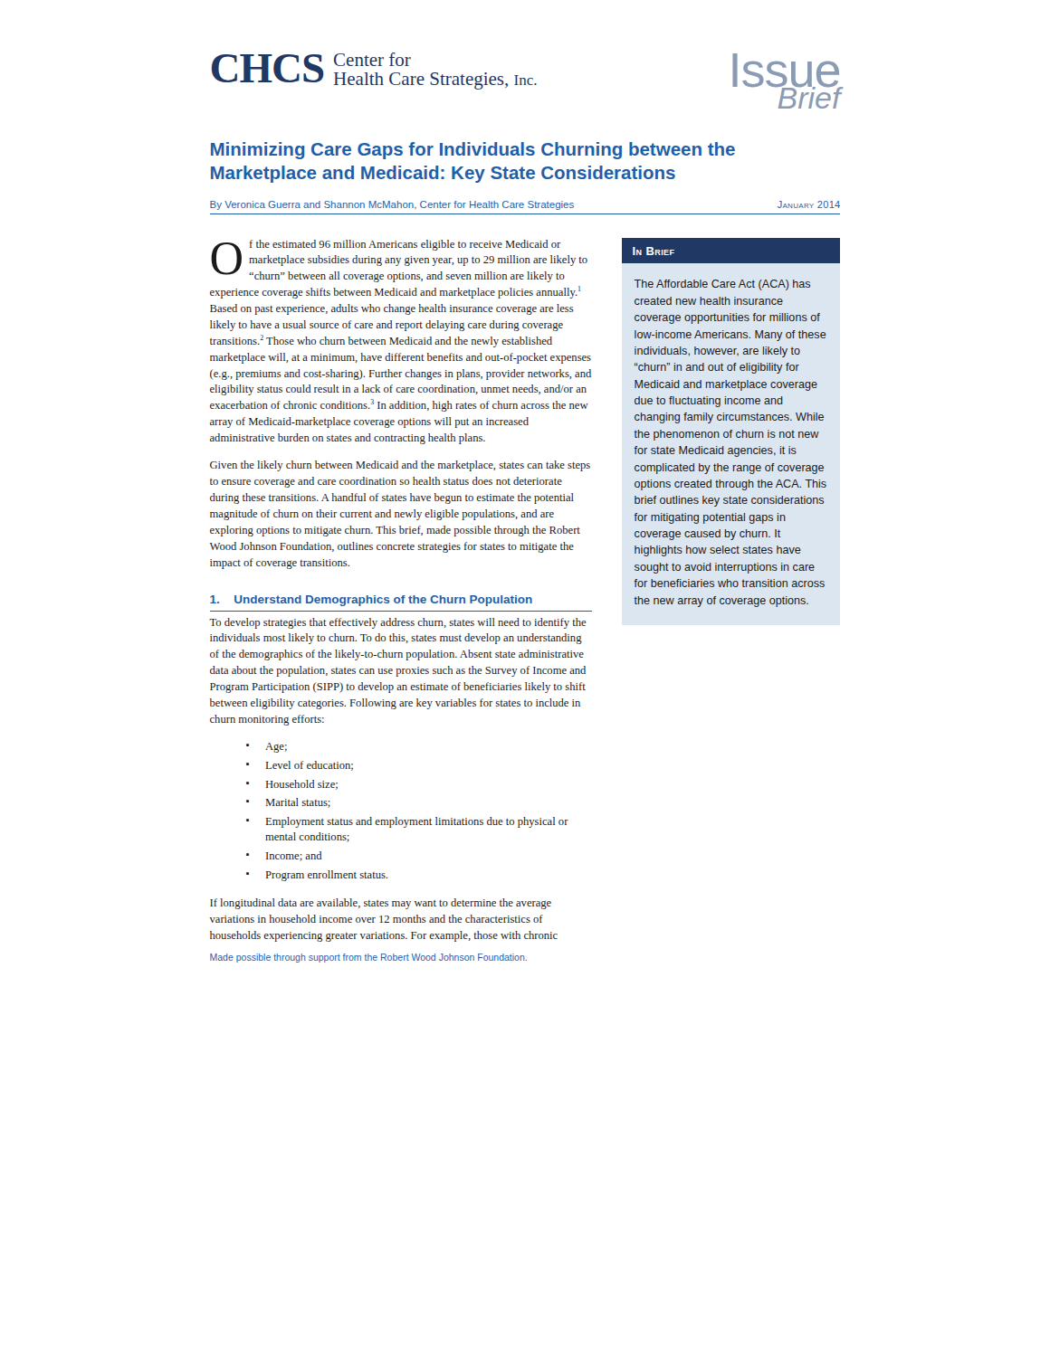CHCS
Center for Health Care Strategies, Inc.
Issue Brief
Minimizing Care Gaps for Individuals Churning between the Marketplace and Medicaid: Key State Considerations
By Veronica Guerra and Shannon McMahon, Center for Health Care Strategies January 2014
Of the estimated 96 million Americans eligible to receive Medicaid or marketplace subsidies during any given year, up to 29 million are likely to “churn” between all coverage options, and seven million are likely to experience coverage shifts between Medicaid and marketplace policies annually.1 Based on past experience, adults who change health insurance coverage are less likely to have a usual source of care and report delaying care during coverage transitions.2 Those who churn between Medicaid and the newly established marketplace will, at a minimum, have different benefits and out-of-pocket expenses (e.g., premiums and cost-sharing). Further changes in plans, provider networks, and eligibility status could result in a lack of care coordination, unmet needs, and/or an exacerbation of chronic conditions.3 In addition, high rates of churn across the new array of Medicaid-marketplace coverage options will put an increased administrative burden on states and contracting health plans.
Given the likely churn between Medicaid and the marketplace, states can take steps to ensure coverage and care coordination so health status does not deteriorate during these transitions. A handful of states have begun to estimate the potential magnitude of churn on their current and newly eligible populations, and are exploring options to mitigate churn. This brief, made possible through the Robert Wood Johnson Foundation, outlines concrete strategies for states to mitigate the impact of coverage transitions.
1. Understand Demographics of the Churn Population
To develop strategies that effectively address churn, states will need to identify the individuals most likely to churn. To do this, states must develop an understanding of the demographics of the likely-to-churn population. Absent state administrative data about the population, states can use proxies such as the Survey of Income and Program Participation (SIPP) to develop an estimate of beneficiaries likely to shift between eligibility categories. Following are key variables for states to include in churn monitoring efforts:
Age;
Level of education;
Household size;
Marital status;
Employment status and employment limitations due to physical or mental conditions;
Income; and
Program enrollment status.
If longitudinal data are available, states may want to determine the average variations in household income over 12 months and the characteristics of households experiencing greater variations. For example, those with chronic
In Brief
The Affordable Care Act (ACA) has created new health insurance coverage opportunities for millions of low-income Americans. Many of these individuals, however, are likely to “churn” in and out of eligibility for Medicaid and marketplace coverage due to fluctuating income and changing family circumstances. While the phenomenon of churn is not new for state Medicaid agencies, it is complicated by the range of coverage options created through the ACA. This brief outlines key state considerations for mitigating potential gaps in coverage caused by churn. It highlights how select states have sought to avoid interruptions in care for beneficiaries who transition across the new array of coverage options.
Made possible through support from the Robert Wood Johnson Foundation.